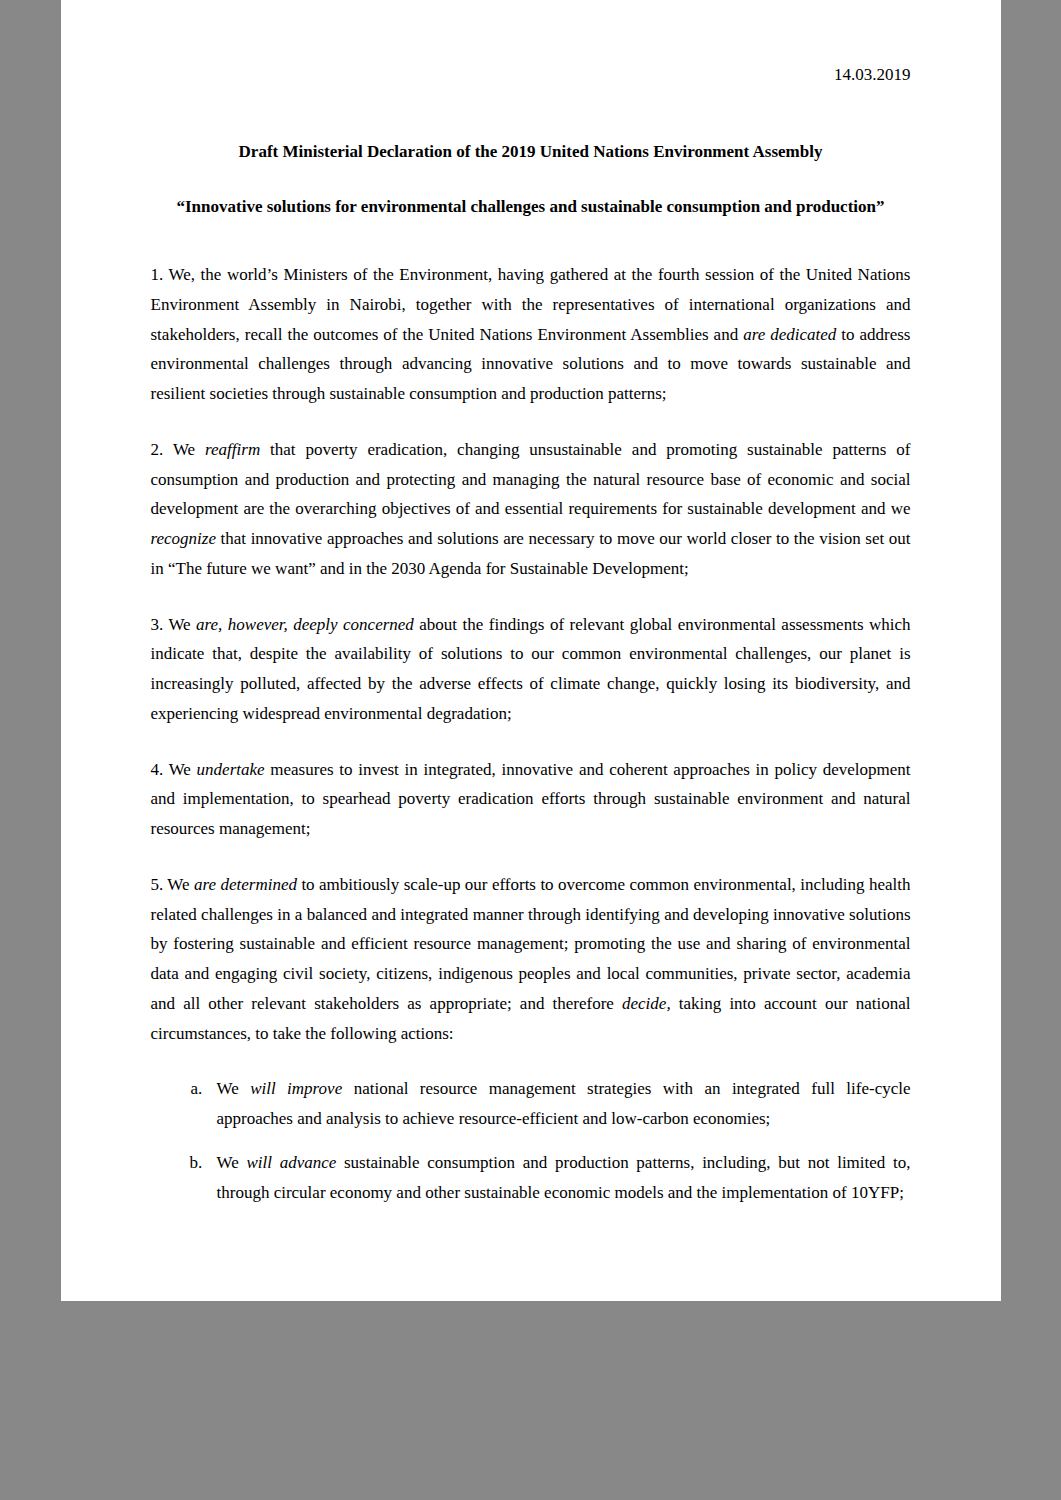14.03.2019
Draft Ministerial Declaration of the 2019 United Nations Environment Assembly
“Innovative solutions for environmental challenges and sustainable consumption and production”
1. We, the world’s Ministers of the Environment, having gathered at the fourth session of the United Nations Environment Assembly in Nairobi, together with the representatives of international organizations and stakeholders, recall the outcomes of the United Nations Environment Assemblies and are dedicated to address environmental challenges through advancing innovative solutions and to move towards sustainable and resilient societies through sustainable consumption and production patterns;
2. We reaffirm that poverty eradication, changing unsustainable and promoting sustainable patterns of consumption and production and protecting and managing the natural resource base of economic and social development are the overarching objectives of and essential requirements for sustainable development and we recognize that innovative approaches and solutions are necessary to move our world closer to the vision set out in “The future we want” and in the 2030 Agenda for Sustainable Development;
3. We are, however, deeply concerned about the findings of relevant global environmental assessments which indicate that, despite the availability of solutions to our common environmental challenges, our planet is increasingly polluted, affected by the adverse effects of climate change, quickly losing its biodiversity, and experiencing widespread environmental degradation;
4. We undertake measures to invest in integrated, innovative and coherent approaches in policy development and implementation, to spearhead poverty eradication efforts through sustainable environment and natural resources management;
5. We are determined to ambitiously scale-up our efforts to overcome common environmental, including health related challenges in a balanced and integrated manner through identifying and developing innovative solutions by fostering sustainable and efficient resource management; promoting the use and sharing of environmental data and engaging civil society, citizens, indigenous peoples and local communities, private sector, academia and all other relevant stakeholders as appropriate; and therefore decide, taking into account our national circumstances, to take the following actions:
We will improve national resource management strategies with an integrated full life-cycle approaches and analysis to achieve resource-efficient and low-carbon economies;
We will advance sustainable consumption and production patterns, including, but not limited to, through circular economy and other sustainable economic models and the implementation of 10YFP;